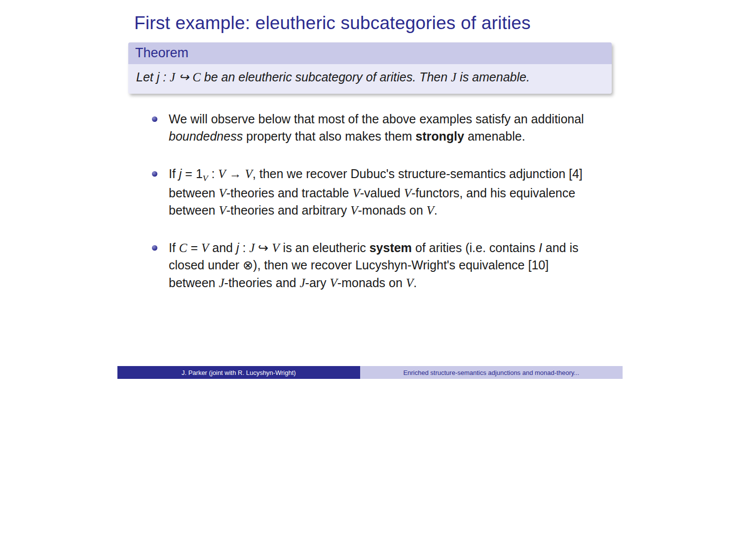First example: eleutheric subcategories of arities
Theorem
Let j : J ↪ C be an eleutheric subcategory of arities. Then J is amenable.
We will observe below that most of the above examples satisfy an additional boundedness property that also makes them strongly amenable.
If j = 1V : V → V, then we recover Dubuc's structure-semantics adjunction [4] between V-theories and tractable V-valued V-functors, and his equivalence between V-theories and arbitrary V-monads on V.
If C = V and j : J ↪ V is an eleutheric system of arities (i.e. contains I and is closed under ⊗), then we recover Lucyshyn-Wright's equivalence [10] between J-theories and J-ary V-monads on V.
J. Parker (joint with R. Lucyshyn-Wright)
Enriched structure-semantics adjunctions and monad-theory...